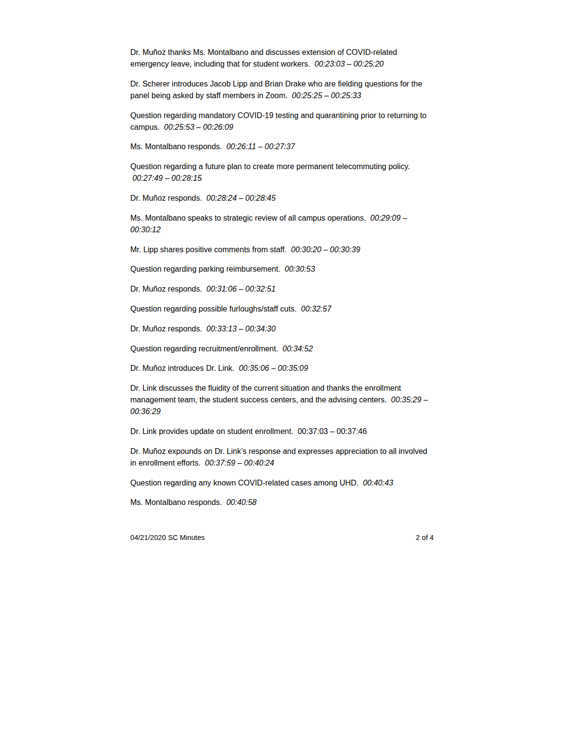Dr. Muñoz thanks Ms. Montalbano and discusses extension of COVID-related emergency leave, including that for student workers. 00:23:03 – 00:25:20
Dr. Scherer introduces Jacob Lipp and Brian Drake who are fielding questions for the panel being asked by staff members in Zoom. 00:25:25 – 00:25:33
Question regarding mandatory COVID-19 testing and quarantining prior to returning to campus. 00:25:53 – 00:26:09
Ms. Montalbano responds. 00:26:11 – 00:27:37
Question regarding a future plan to create more permanent telecommuting policy. 00:27:49 – 00:28:15
Dr. Muñoz responds. 00:28:24 – 00:28:45
Ms. Montalbano speaks to strategic review of all campus operations. 00:29:09 – 00:30:12
Mr. Lipp shares positive comments from staff. 00:30:20 – 00:30:39
Question regarding parking reimbursement. 00:30:53
Dr. Muñoz responds. 00:31:06 – 00:32:51
Question regarding possible furloughs/staff cuts. 00:32:57
Dr. Muñoz responds. 00:33:13 – 00:34:30
Question regarding recruitment/enrollment. 00:34:52
Dr. Muñoz introduces Dr. Link. 00:35:06 – 00:35:09
Dr. Link discusses the fluidity of the current situation and thanks the enrollment management team, the student success centers, and the advising centers. 00:35:29 – 00:36:29
Dr. Link provides update on student enrollment. 00:37:03 – 00:37:46
Dr. Muñoz expounds on Dr. Link’s response and expresses appreciation to all involved in enrollment efforts. 00:37:59 – 00:40:24
Question regarding any known COVID-related cases among UHD. 00:40:43
Ms. Montalbano responds. 00:40:58
04/21/2020 SC Minutes
2 of 4